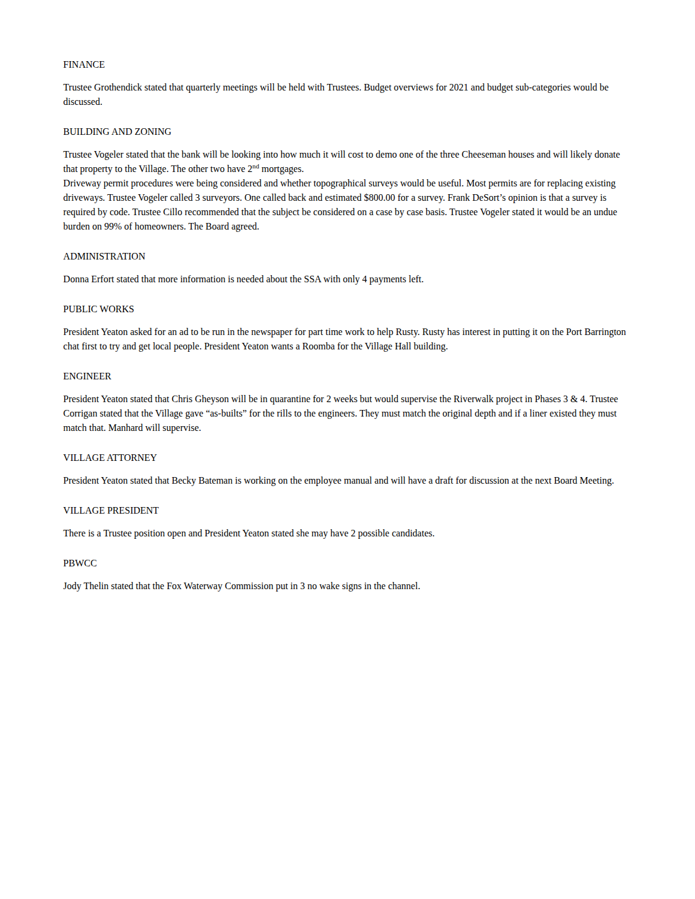Finance
Trustee Grothendick stated that quarterly meetings will be held with Trustees. Budget overviews for 2021 and budget sub-categories would be discussed.
Building and Zoning
Trustee Vogeler stated that the bank will be looking into how much it will cost to demo one of the three Cheeseman houses and will likely donate that property to the Village. The other two have 2nd mortgages.
Driveway permit procedures were being considered and whether topographical surveys would be useful. Most permits are for replacing existing driveways. Trustee Vogeler called 3 surveyors. One called back and estimated $800.00 for a survey. Frank DeSort’s opinion is that a survey is required by code. Trustee Cillo recommended that the subject be considered on a case by case basis. Trustee Vogeler stated it would be an undue burden on 99% of homeowners. The Board agreed.
Administration
Donna Erfort stated that more information is needed about the SSA with only 4 payments left.
Public Works
President Yeaton asked for an ad to be run in the newspaper for part time work to help Rusty. Rusty has interest in putting it on the Port Barrington chat first to try and get local people. President Yeaton wants a Roomba for the Village Hall building.
Engineer
President Yeaton stated that Chris Gheyson will be in quarantine for 2 weeks but would supervise the Riverwalk project in Phases 3 & 4. Trustee Corrigan stated that the Village gave “as-builts” for the rills to the engineers. They must match the original depth and if a liner existed they must match that. Manhard will supervise.
Village Attorney
President Yeaton stated that Becky Bateman is working on the employee manual and will have a draft for discussion at the next Board Meeting.
Village President
There is a Trustee position open and President Yeaton stated she may have 2 possible candidates.
PBWCC
Jody Thelin stated that the Fox Waterway Commission put in 3 no wake signs in the channel.